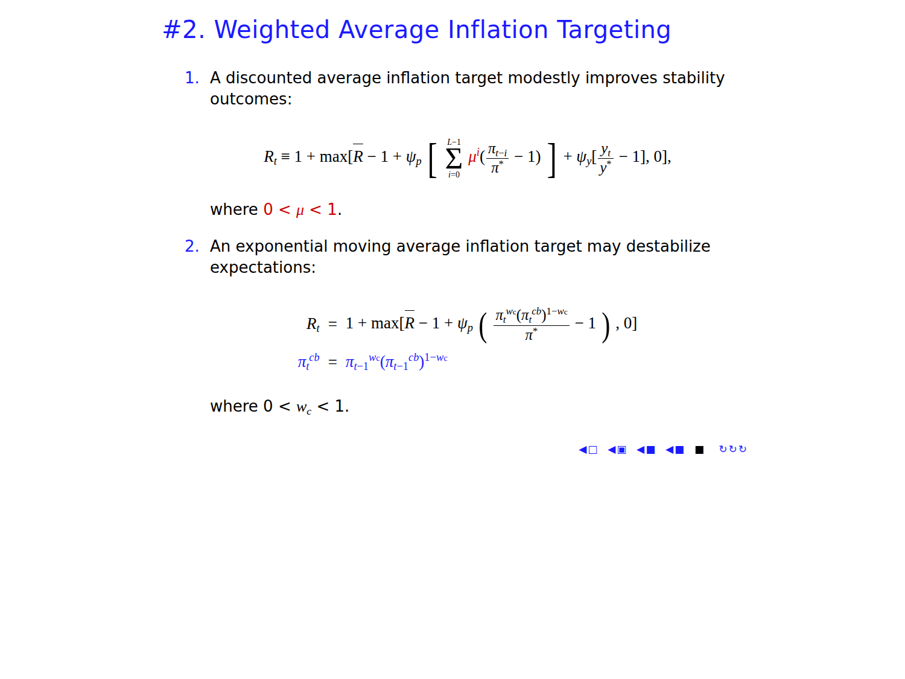#2. Weighted Average Inflation Targeting
A discounted average inflation target modestly improves stability outcomes:
Rt ≡ 1 + max[R − 1 + ψp [ L−1 Σ i=0 μi(πt−i π* − 1) ] + ψy[yt y* − 1], 0],
where 0 < μ < 1.
An exponential moving average inflation target may destabilize expectations:
| R t | = | 1 + max[ R − 1 + ψ p ( π t w c ( π t cb ) 1− w c π * − 1 ) , 0] |
| π t cb | = | π t −1 w c ( π t −1 cb ) 1− w c |
where 0 < wc < 1.
◀□ ◀▣ ◀■ ◀■ ■ ↻↻↻